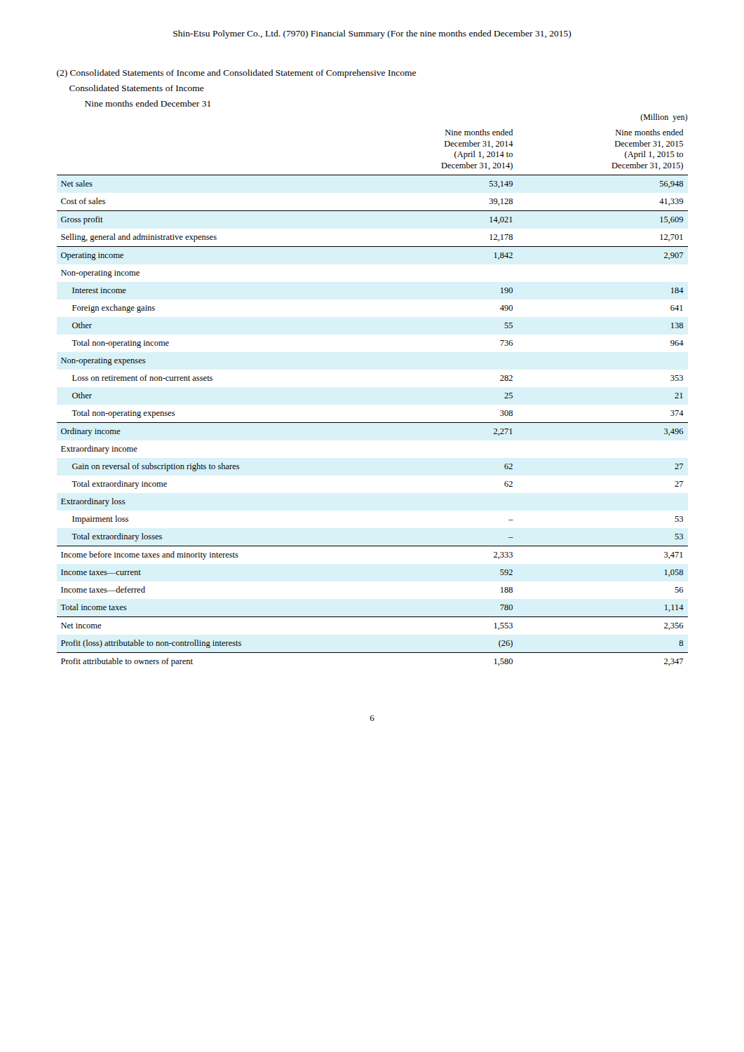Shin-Etsu Polymer Co., Ltd. (7970) Financial Summary (For the nine months ended December 31, 2015)
(2) Consolidated Statements of Income and Consolidated Statement of Comprehensive Income
Consolidated Statements of Income
Nine months ended December 31
(Million yen)
| | Nine months ended December 31, 2014 (April 1, 2014 to December 31, 2014) | Nine months ended December 31, 2015 (April 1, 2015 to December 31, 2015) |
| --- | --- | --- |
| Net sales | 53,149 | 56,948 |
| Cost of sales | 39,128 | 41,339 |
| Gross profit | 14,021 | 15,609 |
| Selling, general and administrative expenses | 12,178 | 12,701 |
| Operating income | 1,842 | 2,907 |
| Non-operating income | | |
| Interest income | 190 | 184 |
| Foreign exchange gains | 490 | 641 |
| Other | 55 | 138 |
| Total non-operating income | 736 | 964 |
| Non-operating expenses | | |
| Loss on retirement of non-current assets | 282 | 353 |
| Other | 25 | 21 |
| Total non-operating expenses | 308 | 374 |
| Ordinary income | 2,271 | 3,496 |
| Extraordinary income | | |
| Gain on reversal of subscription rights to shares | 62 | 27 |
| Total extraordinary income | 62 | 27 |
| Extraordinary loss | | |
| Impairment loss | – | 53 |
| Total extraordinary losses | – | 53 |
| Income before income taxes and minority interests | 2,333 | 3,471 |
| Income taxes—current | 592 | 1,058 |
| Income taxes—deferred | 188 | 56 |
| Total income taxes | 780 | 1,114 |
| Net income | 1,553 | 2,356 |
| Profit (loss) attributable to non-controlling interests | (26) | 8 |
| Profit attributable to owners of parent | 1,580 | 2,347 |
6